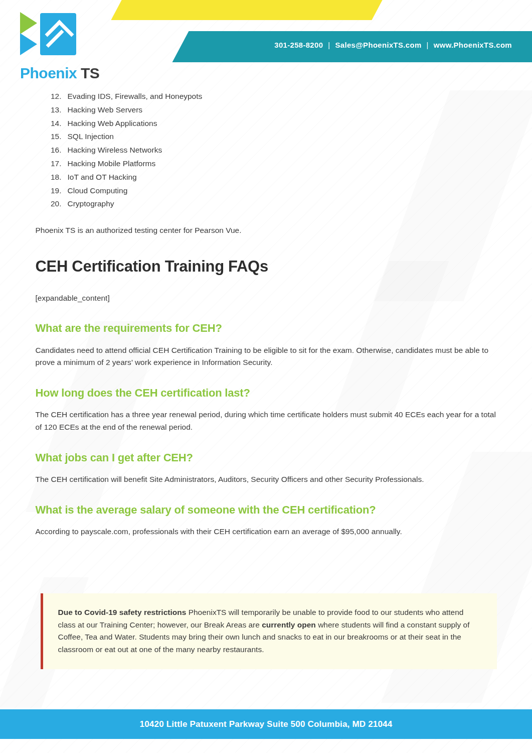Phoenix TS
301-258-8200|Sales@PhoenixTS.com|www.PhoenixTS.com
12. Evading IDS, Firewalls, and Honeypots
13. Hacking Web Servers
14. Hacking Web Applications
15. SQL Injection
16. Hacking Wireless Networks
17. Hacking Mobile Platforms
18. IoT and OT Hacking
19. Cloud Computing
20. Cryptography
Phoenix TS is an authorized testing center for Pearson Vue.
CEH Certification Training FAQs
[expandable_content]
What are the requirements for CEH?
Candidates need to attend official CEH Certification Training to be eligible to sit for the exam. Otherwise, candidates must be able to prove a minimum of 2 years’ work experience in Information Security.
How long does the CEH certification last?
The CEH certification has a three year renewal period, during which time certificate holders must submit 40 ECEs each year for a total of 120 ECEs at the end of the renewal period.
What jobs can I get after CEH?
The CEH certification will benefit Site Administrators, Auditors, Security Officers and other Security Professionals.
What is the average salary of someone with the CEH certification?
According to payscale.com, professionals with their CEH certification earn an average of $95,000 annually.
Due to Covid-19 safety restrictions PhoenixTS will temporarily be unable to provide food to our students who attend class at our Training Center; however, our Break Areas are currently open where students will find a constant supply of Coffee, Tea and Water. Students may bring their own lunch and snacks to eat in our breakrooms or at their seat in the classroom or eat out at one of the many nearby restaurants.
10420 Little Patuxent Parkway Suite 500 Columbia, MD 21044